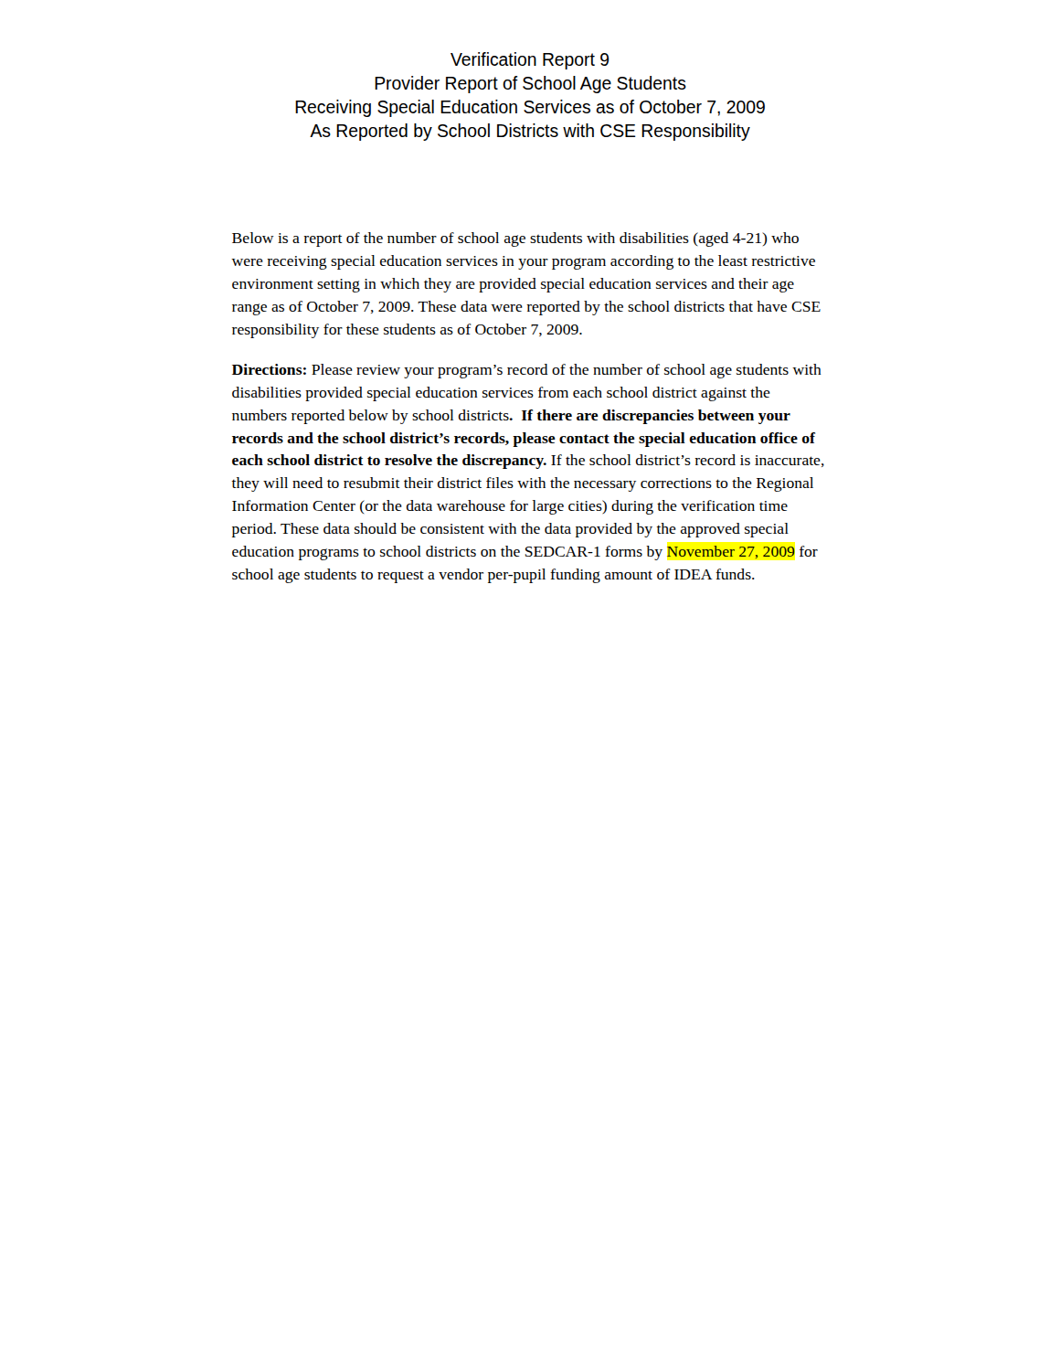Verification Report 9 Provider Report of School Age Students Receiving Special Education Services as of October 7, 2009 As Reported by School Districts with CSE Responsibility
Below is a report of the number of school age students with disabilities (aged 4-21) who were receiving special education services in your program according to the least restrictive environment setting in which they are provided special education services and their age range as of October 7, 2009. These data were reported by the school districts that have CSE responsibility for these students as of October 7, 2009.
Directions: Please review your program’s record of the number of school age students with disabilities provided special education services from each school district against the numbers reported below by school districts. If there are discrepancies between your records and the school district’s records, please contact the special education office of each school district to resolve the discrepancy. If the school district’s record is inaccurate, they will need to resubmit their district files with the necessary corrections to the Regional Information Center (or the data warehouse for large cities) during the verification time period. These data should be consistent with the data provided by the approved special education programs to school districts on the SEDCAR-1 forms by November 27, 2009 for school age students to request a vendor per-pupil funding amount of IDEA funds.